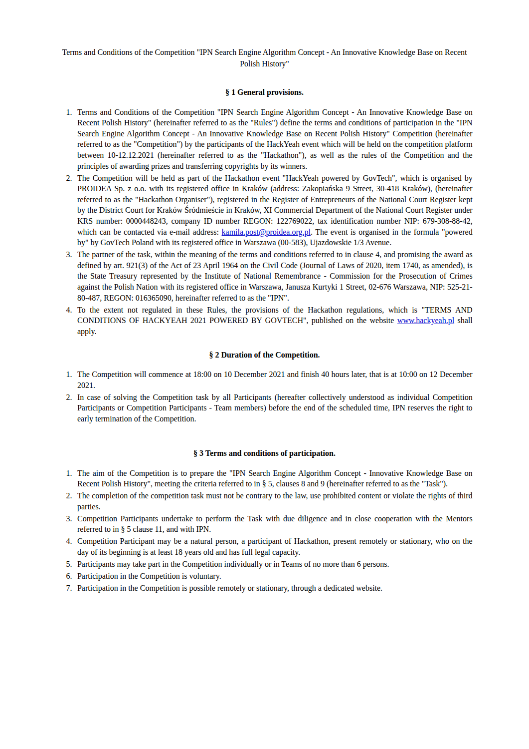Terms and Conditions of the Competition "IPN Search Engine Algorithm Concept - An Innovative Knowledge Base on Recent Polish History"
§ 1 General provisions.
Terms and Conditions of the Competition "IPN Search Engine Algorithm Concept - An Innovative Knowledge Base on Recent Polish History" (hereinafter referred to as the "Rules") define the terms and conditions of participation in the "IPN Search Engine Algorithm Concept - An Innovative Knowledge Base on Recent Polish History" Competition (hereinafter referred to as the "Competition") by the participants of the HackYeah event which will be held on the competition platform between 10-12.12.2021 (hereinafter referred to as the "Hackathon"), as well as the rules of the Competition and the principles of awarding prizes and transferring copyrights by its winners.
The Competition will be held as part of the Hackathon event "HackYeah powered by GovTech", which is organised by PROIDEA Sp. z o.o. with its registered office in Kraków (address: Zakopiańska 9 Street, 30-418 Kraków), (hereinafter referred to as the "Hackathon Organiser"), registered in the Register of Entrepreneurs of the National Court Register kept by the District Court for Kraków Śródmieście in Kraków, XI Commercial Department of the National Court Register under KRS number: 0000448243, company ID number REGON: 122769022, tax identification number NIP: 679-308-88-42, which can be contacted via e-mail address: kamila.post@proidea.org.pl. The event is organised in the formula "powered by" by GovTech Poland with its registered office in Warszawa (00-583), Ujazdowskie 1/3 Avenue.
The partner of the task, within the meaning of the terms and conditions referred to in clause 4, and promising the award as defined by art. 921(3) of the Act of 23 April 1964 on the Civil Code (Journal of Laws of 2020, item 1740, as amended), is the State Treasury represented by the Institute of National Remembrance - Commission for the Prosecution of Crimes against the Polish Nation with its registered office in Warszawa, Janusza Kurtyki 1 Street, 02-676 Warszawa, NIP: 525-21-80-487, REGON: 016365090, hereinafter referred to as the "IPN".
To the extent not regulated in these Rules, the provisions of the Hackathon regulations, which is "TERMS AND CONDITIONS OF HACKYEAH 2021 POWERED BY GOVTECH", published on the website www.hackyeah.pl shall apply.
§ 2 Duration of the Competition.
The Competition will commence at 18:00 on 10 December 2021 and finish 40 hours later, that is at 10:00 on 12 December 2021.
In case of solving the Competition task by all Participants (hereafter collectively understood as individual Competition Participants or Competition Participants - Team members) before the end of the scheduled time, IPN reserves the right to early termination of the Competition.
§ 3 Terms and conditions of participation.
The aim of the Competition is to prepare the "IPN Search Engine Algorithm Concept - Innovative Knowledge Base on Recent Polish History", meeting the criteria referred to in § 5, clauses 8 and 9 (hereinafter referred to as the "Task").
The completion of the competition task must not be contrary to the law, use prohibited content or violate the rights of third parties.
Competition Participants undertake to perform the Task with due diligence and in close cooperation with the Mentors referred to in § 5 clause 11, and with IPN.
Competition Participant may be a natural person, a participant of Hackathon, present remotely or stationary, who on the day of its beginning is at least 18 years old and has full legal capacity.
Participants may take part in the Competition individually or in Teams of no more than 6 persons.
Participation in the Competition is voluntary.
Participation in the Competition is possible remotely or stationary, through a dedicated website.